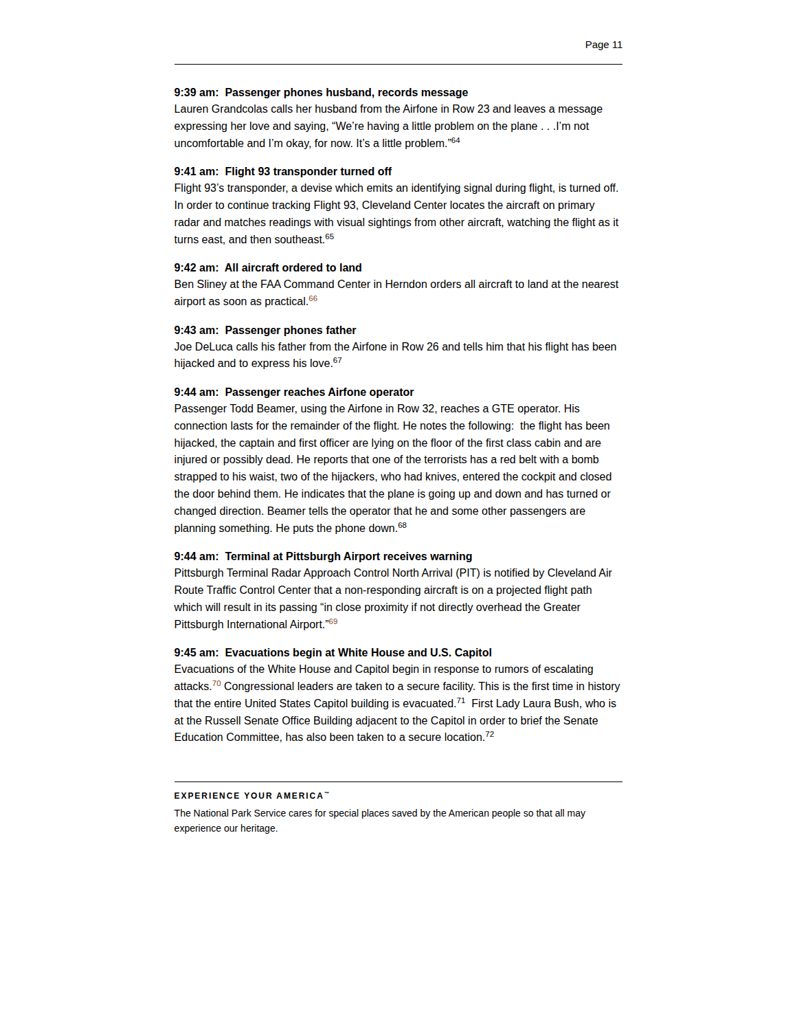Page 11
9:39 am: Passenger phones husband, records message
Lauren Grandcolas calls her husband from the Airfone in Row 23 and leaves a message expressing her love and saying, “We’re having a little problem on the plane . . .I’m not uncomfortable and I’m okay, for now. It’s a little problem.”64
9:41 am: Flight 93 transponder turned off
Flight 93’s transponder, a devise which emits an identifying signal during flight, is turned off. In order to continue tracking Flight 93, Cleveland Center locates the aircraft on primary radar and matches readings with visual sightings from other aircraft, watching the flight as it turns east, and then southeast.65
9:42 am: All aircraft ordered to land
Ben Sliney at the FAA Command Center in Herndon orders all aircraft to land at the nearest airport as soon as practical.66
9:43 am: Passenger phones father
Joe DeLuca calls his father from the Airfone in Row 26 and tells him that his flight has been hijacked and to express his love.67
9:44 am: Passenger reaches Airfone operator
Passenger Todd Beamer, using the Airfone in Row 32, reaches a GTE operator. His connection lasts for the remainder of the flight. He notes the following: the flight has been hijacked, the captain and first officer are lying on the floor of the first class cabin and are injured or possibly dead. He reports that one of the terrorists has a red belt with a bomb strapped to his waist, two of the hijackers, who had knives, entered the cockpit and closed the door behind them. He indicates that the plane is going up and down and has turned or changed direction. Beamer tells the operator that he and some other passengers are planning something. He puts the phone down.68
9:44 am: Terminal at Pittsburgh Airport receives warning
Pittsburgh Terminal Radar Approach Control North Arrival (PIT) is notified by Cleveland Air Route Traffic Control Center that a non-responding aircraft is on a projected flight path which will result in its passing “in close proximity if not directly overhead the Greater Pittsburgh International Airport.”69
9:45 am: Evacuations begin at White House and U.S. Capitol
Evacuations of the White House and Capitol begin in response to rumors of escalating attacks.70 Congressional leaders are taken to a secure facility. This is the first time in history that the entire United States Capitol building is evacuated.71 First Lady Laura Bush, who is at the Russell Senate Office Building adjacent to the Capitol in order to brief the Senate Education Committee, has also been taken to a secure location.72
EXPERIENCE YOUR AMERICA™
The National Park Service cares for special places saved by the American people so that all may experience our heritage.